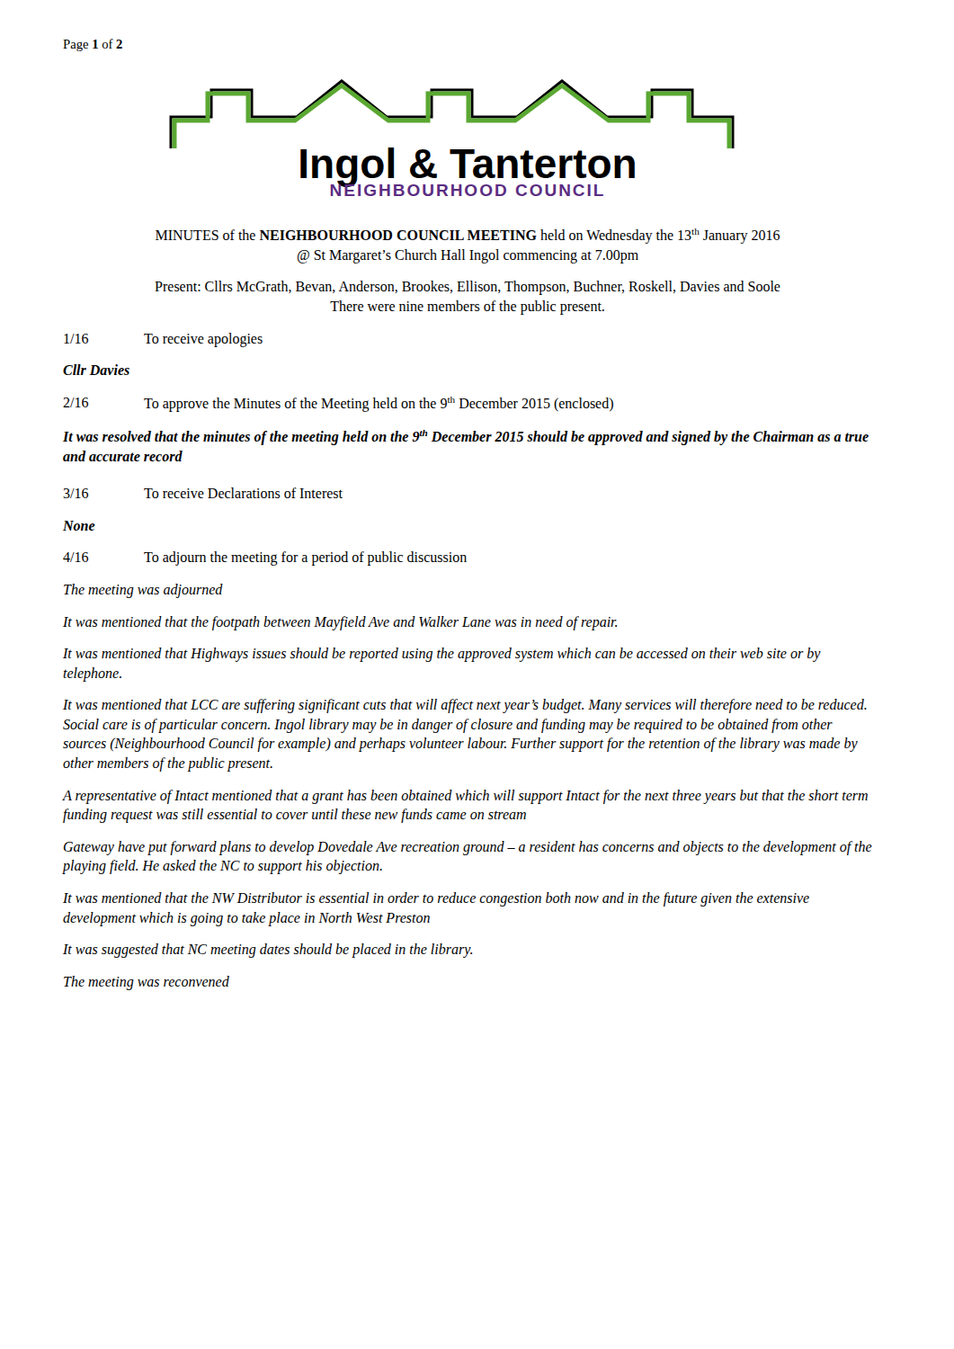Page 1 of 2
Ingol & Tanterton NEIGHBOURHOOD COUNCIL
MINUTES of the NEIGHBOURHOOD COUNCIL MEETING held on Wednesday the 13th January 2016
@ St Margaret’s Church Hall Ingol commencing at 7.00pm
Present: Cllrs McGrath, Bevan, Anderson, Brookes, Ellison, Thompson, Buchner, Roskell, Davies and Soole
There were nine members of the public present.
1/16
To receive apologies
Cllr Davies
2/16
To approve the Minutes of the Meeting held on the 9th December 2015 (enclosed)
It was resolved that the minutes of the meeting held on the 9th December 2015 should be approved and signed by the Chairman as a true and accurate record
3/16
To receive Declarations of Interest
None
4/16
To adjourn the meeting for a period of public discussion
The meeting was adjourned
It was mentioned that the footpath between Mayfield Ave and Walker Lane was in need of repair.
It was mentioned that Highways issues should be reported using the approved system which can be accessed on their web site or by telephone.
It was mentioned that LCC are suffering significant cuts that will affect next year’s budget. Many services will therefore need to be reduced. Social care is of particular concern. Ingol library may be in danger of closure and funding may be required to be obtained from other sources (Neighbourhood Council for example) and perhaps volunteer labour. Further support for the retention of the library was made by other members of the public present.
A representative of Intact mentioned that a grant has been obtained which will support Intact for the next three years but that the short term funding request was still essential to cover until these new funds came on stream
Gateway have put forward plans to develop Dovedale Ave recreation ground – a resident has concerns and objects to the development of the playing field. He asked the NC to support his objection.
It was mentioned that the NW Distributor is essential in order to reduce congestion both now and in the future given the extensive development which is going to take place in North West Preston
It was suggested that NC meeting dates should be placed in the library.
The meeting was reconvened